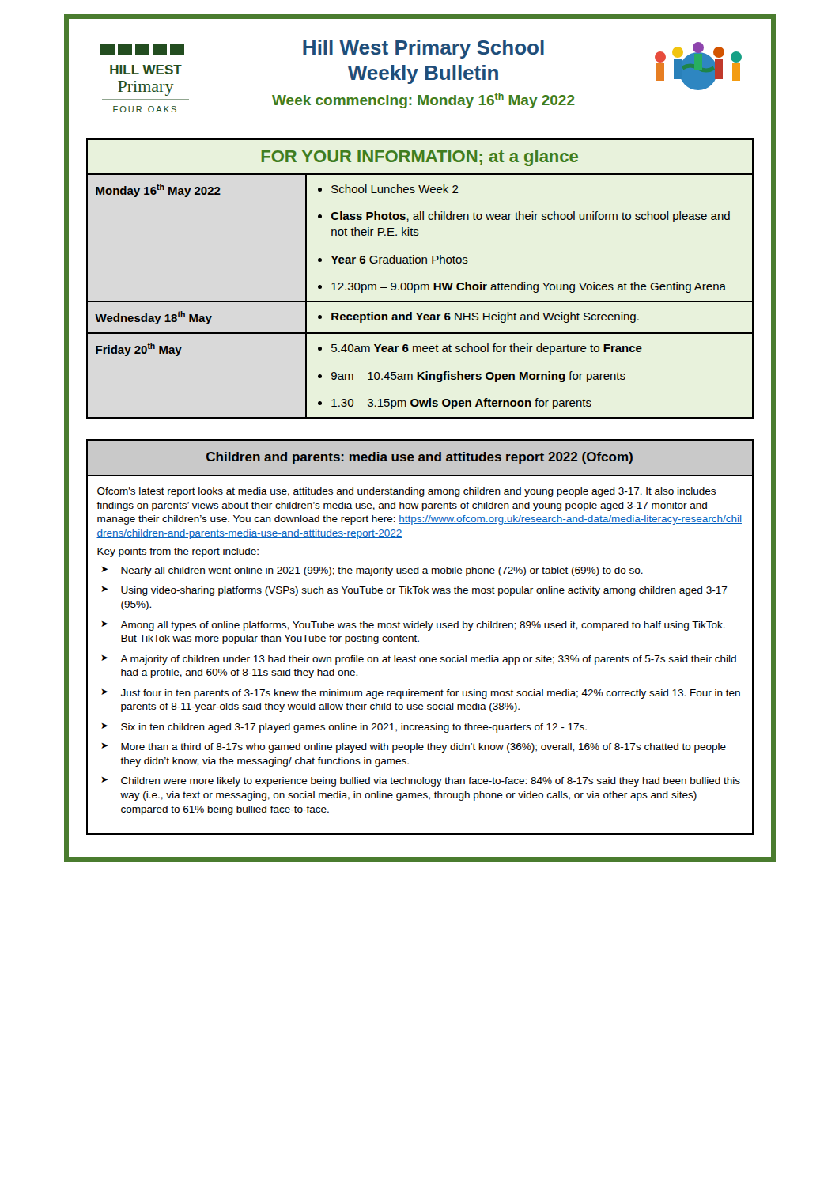Hill West Primary School
Weekly Bulletin
Week commencing: Monday 16th May 2022
FOR YOUR INFORMATION; at a glance
| Monday 16 th May 2022 | School Lunches Week 2 Class Photos , all children to wear their school uniform to school please and not their P.E. kits Year 6 Graduation Photos 12.30pm – 9.00pm HW Choir attending Young Voices at the Genting Arena |
| Wednesday 18 th May | Reception and Year 6 NHS Height and Weight Screening. |
| Friday 20 th May | 5.40am Year 6 meet at school for their departure to France 9am – 10.45am Kingfishers Open Morning for parents 1.30 – 3.15pm Owls Open Afternoon for parents |
Children and parents: media use and attitudes report 2022 (Ofcom)
Ofcom's latest report looks at media use, attitudes and understanding among children and young people aged 3-17. It also includes findings on parents’ views about their children’s media use, and how parents of children and young people aged 3-17 monitor and manage their children’s use. You can download the report here: https://www.ofcom.org.uk/research-and-data/media-literacy-research/childrens/children-and-parents-media-use-and-attitudes-report-2022
Key points from the report include:
Nearly all children went online in 2021 (99%); the majority used a mobile phone (72%) or tablet (69%) to do so.
Using video-sharing platforms (VSPs) such as YouTube or TikTok was the most popular online activity among children aged 3-17 (95%).
Among all types of online platforms, YouTube was the most widely used by children; 89% used it, compared to half using TikTok. But TikTok was more popular than YouTube for posting content.
A majority of children under 13 had their own profile on at least one social media app or site; 33% of parents of 5-7s said their child had a profile, and 60% of 8-11s said they had one.
Just four in ten parents of 3-17s knew the minimum age requirement for using most social media; 42% correctly said 13. Four in ten parents of 8-11-year-olds said they would allow their child to use social media (38%).
Six in ten children aged 3-17 played games online in 2021, increasing to three-quarters of 12 - 17s.
More than a third of 8-17s who gamed online played with people they didn’t know (36%); overall, 16% of 8-17s chatted to people they didn’t know, via the messaging/ chat functions in games.
Children were more likely to experience being bullied via technology than face-to-face: 84% of 8-17s said they had been bullied this way (i.e., via text or messaging, on social media, in online games, through phone or video calls, or via other aps and sites) compared to 61% being bullied face-to-face.